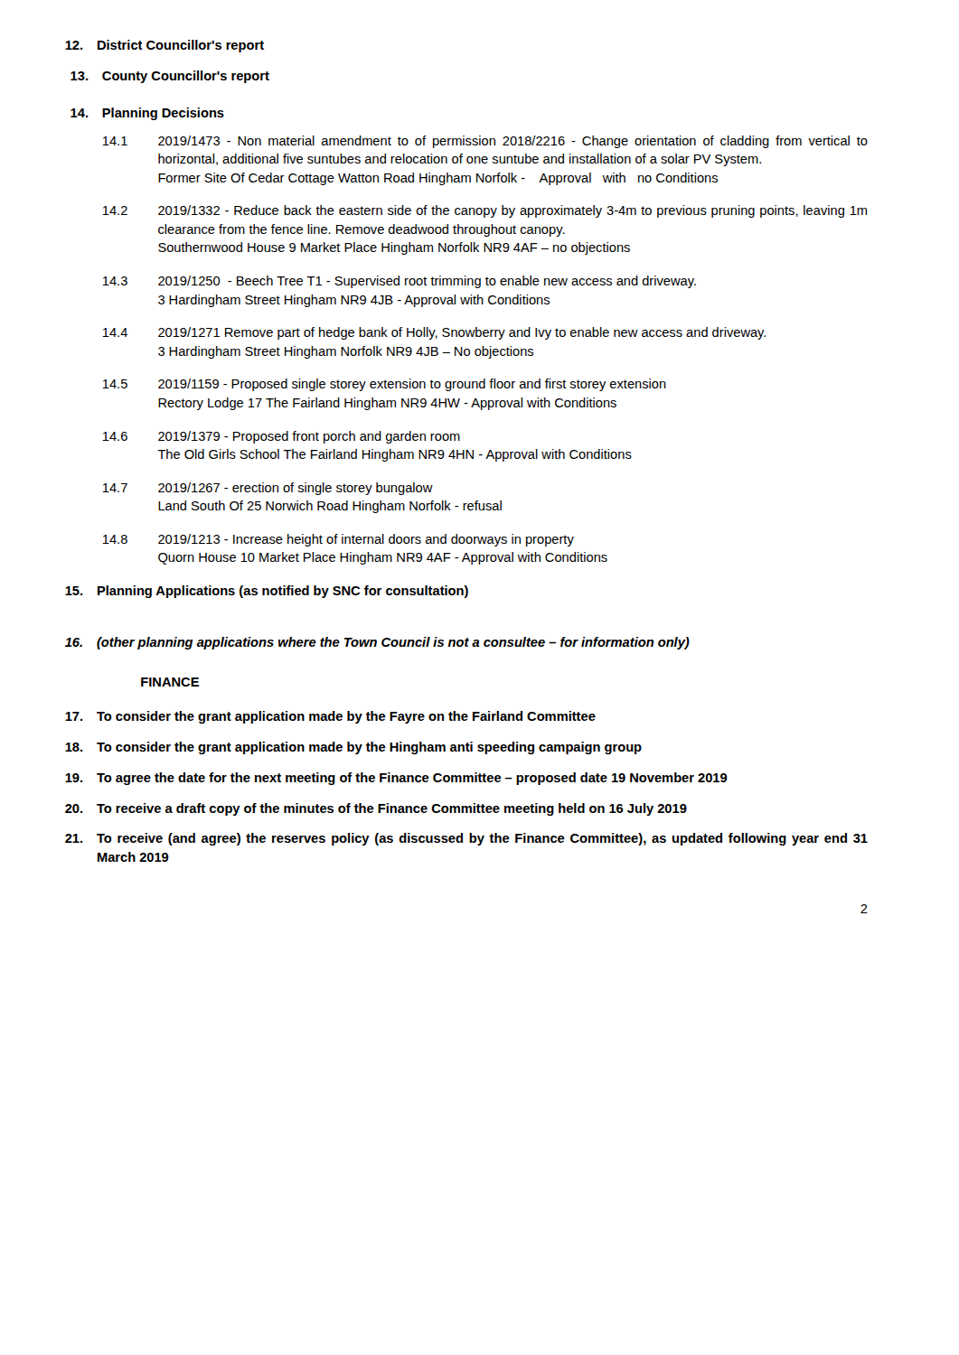District Councillor's report
County Councillor's report
Planning Decisions
14.1 2019/1473 - Non material amendment to of permission 2018/2216 - Change orientation of cladding from vertical to horizontal, additional five suntubes and relocation of one suntube and installation of a solar PV System. Former Site Of Cedar Cottage Watton Road Hingham Norfolk - Approval with no Conditions
14.2 2019/1332 - Reduce back the eastern side of the canopy by approximately 3-4m to previous pruning points, leaving 1m clearance from the fence line. Remove deadwood throughout canopy. Southernwood House 9 Market Place Hingham Norfolk NR9 4AF – no objections
14.3 2019/1250 - Beech Tree T1 - Supervised root trimming to enable new access and driveway. 3 Hardingham Street Hingham NR9 4JB - Approval with Conditions
14.4 2019/1271 Remove part of hedge bank of Holly, Snowberry and Ivy to enable new access and driveway. 3 Hardingham Street Hingham Norfolk NR9 4JB – No objections
14.5 2019/1159 - Proposed single storey extension to ground floor and first storey extension Rectory Lodge 17 The Fairland Hingham NR9 4HW - Approval with Conditions
14.6 2019/1379 - Proposed front porch and garden room The Old Girls School The Fairland Hingham NR9 4HN - Approval with Conditions
14.7 2019/1267 - erection of single storey bungalow Land South Of 25 Norwich Road Hingham Norfolk - refusal
14.8 2019/1213 - Increase height of internal doors and doorways in property Quorn House 10 Market Place Hingham NR9 4AF - Approval with Conditions
Planning Applications (as notified by SNC for consultation)
(other planning applications where the Town Council is not a consultee – for information only)
FINANCE
To consider the grant application made by the Fayre on the Fairland Committee
To consider the grant application made by the Hingham anti speeding campaign group
To agree the date for the next meeting of the Finance Committee – proposed date 19 November 2019
To receive a draft copy of the minutes of the Finance Committee meeting held on 16 July 2019
To receive (and agree) the reserves policy (as discussed by the Finance Committee), as updated following year end 31 March 2019
2